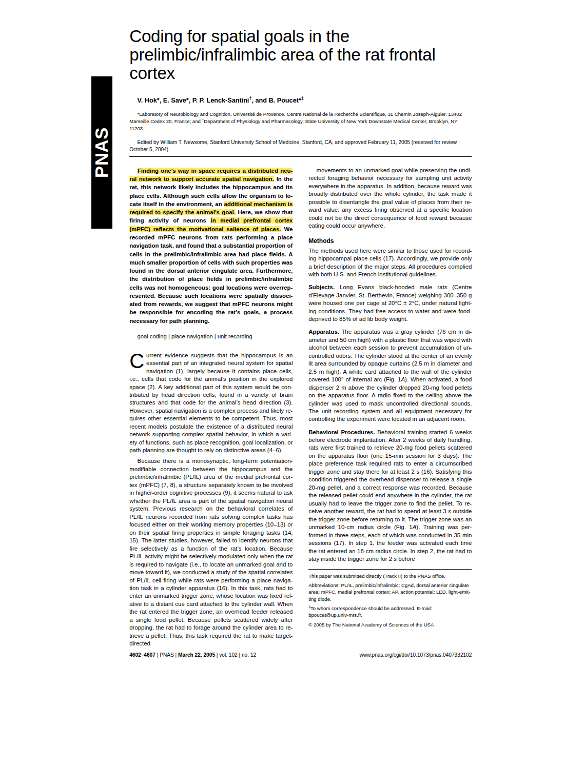PNAS
Coding for spatial goals in the prelimbic/infralimbic area of the rat frontal cortex
V. Hok*, E. Save*, P. P. Lenck-Santini†, and B. Poucet*‡
*Laboratory of Neurobiology and Cognition, Université de Provence, Centre National de la Recherche Scientifique, 31 Chemin Joseph-Aiguier, 13402 Marseille Cedex 20, France; and †Department of Physiology and Pharmacology, State University of New York Downstate Medical Center, Brooklyn, NY 11203
Edited by William T. Newsome, Stanford University School of Medicine, Stanford, CA, and approved February 11, 2005 (received for review October 5, 2004)
Finding one’s way in space requires a distributed neural network to support accurate spatial navigation. In the rat, this network likely includes the hippocampus and its place cells. Although such cells allow the organism to locate itself in the environment, an additional mechanism is required to specify the animal’s goal. Here, we show that firing activity of neurons in medial prefrontal cortex (mPFC) reflects the motivational salience of places. We recorded mPFC neurons from rats performing a place navigation task, and found that a substantial proportion of cells in the prelimbic/infralimbic area had place fields. A much smaller proportion of cells with such properties was found in the dorsal anterior cingulate area. Furthermore, the distribution of place fields in prelimbic/infralimbic cells was not homogeneous: goal locations were overrepresented. Because such locations were spatially dissociated from rewards, we suggest that mPFC neurons might be responsible for encoding the rat’s goals, a process necessary for path planning.
goal coding | place navigation | unit recording
Current evidence suggests that the hippocampus is an essential part of an integrated neural system for spatial navigation (1), largely because it contains place cells, i.e., cells that code for the animal’s position in the explored space (2). A key additional part of this system would be contributed by head direction cells, found in a variety of brain structures and that code for the animal’s head direction (3). However, spatial navigation is a complex process and likely requires other essential elements to be competent. Thus, most recent models postulate the existence of a distributed neural network supporting complex spatial behavior, in which a variety of functions, such as place recognition, goal localization, or path planning are thought to rely on distinctive areas (4–6).
Because there is a monosynaptic, long-term potentiation-modifiable connection between the hippocampus and the prelimbic/infralimbic (PL/IL) area of the medial prefrontal cortex (mPFC) (7, 8), a structure separately known to be involved in higher-order cognitive processes (9), it seems natural to ask whether the PL/IL area is part of the spatial navigation neural system. Previous research on the behavioral correlates of PL/IL neurons recorded from rats solving complex tasks has focused either on their working memory properties (10–13) or on their spatial firing properties in simple foraging tasks (14, 15). The latter studies, however, failed to identify neurons that fire selectively as a function of the rat’s location. Because PL/IL activity might be selectively modulated only when the rat is required to navigate (i.e., to locate an unmarked goal and to move toward it), we conducted a study of the spatial correlates of PL/IL cell firing while rats were performing a place navigation task in a cylinder apparatus (16). In this task, rats had to enter an unmarked trigger zone, whose location was fixed relative to a distant cue card attached to the cylinder wall. When the rat entered the trigger zone, an overhead feeder released a single food pellet. Because pellets scattered widely after dropping, the rat had to forage around the cylinder area to retrieve a pellet. Thus, this task required the rat to make target-directed
movements to an unmarked goal while preserving the undirected foraging behavior necessary for sampling unit activity everywhere in the apparatus. In addition, because reward was broadly distributed over the whole cylinder, the task made it possible to disentangle the goal value of places from their reward value: any excess firing observed at a specific location could not be the direct consequence of food reward because eating could occur anywhere.
Methods
The methods used here were similar to those used for recording hippocampal place cells (17). Accordingly, we provide only a brief description of the major steps. All procedures complied with both U.S. and French institutional guidelines.
Subjects. Long Evans black-hooded male rats (Centre d’Elevage Janvier, St.-Berthevin, France) weighing 300–350 g were housed one per cage at 20°C ± 2°C, under natural lighting conditions. They had free access to water and were food-deprived to 85% of ad lib body weight.
Apparatus. The apparatus was a gray cylinder (76 cm in diameter and 50 cm high) with a plastic floor that was wiped with alcohol between each session to prevent accumulation of uncontrolled odors. The cylinder stood at the center of an evenly lit area surrounded by opaque curtains (2.5 m in diameter and 2.5 m high). A white card attached to the wall of the cylinder covered 100° of internal arc (Fig. 1A). When activated, a food dispenser 2 m above the cylinder dropped 20-mg food pellets on the apparatus floor. A radio fixed to the ceiling above the cylinder was used to mask uncontrolled directional sounds. The unit recording system and all equipment necessary for controlling the experiment were located in an adjacent room.
Behavioral Procedures. Behavioral training started 6 weeks before electrode implantation. After 2 weeks of daily handling, rats were first trained to retrieve 20-mg food pellets scattered on the apparatus floor (one 15-min session for 3 days). The place preference task required rats to enter a circumscribed trigger zone and stay there for at least 2 s (16). Satisfying this condition triggered the overhead dispenser to release a single 20-mg pellet, and a correct response was recorded. Because the released pellet could end anywhere in the cylinder, the rat usually had to leave the trigger zone to find the pellet. To receive another reward, the rat had to spend at least 3 s outside the trigger zone before returning to it. The trigger zone was an unmarked 10-cm radius circle (Fig. 1A). Training was performed in three steps, each of which was conducted in 35-min sessions (17). In step 1, the feeder was activated each time the rat entered an 18-cm radius circle. In step 2, the rat had to stay inside the trigger zone for 2 s before
This paper was submitted directly (Track II) to the PNAS office.
Abbreviations: PL/IL, prelimbic/infralimbic; CgAd, dorsal anterior cingulate area; mPFC, medial prefrontal cortex; AP, action potential; LED, light-emitting diode.
‡To whom correspondence should be addressed. E-mail: bpoucet@up.univ-mrs.fr.
© 2005 by The National Academy of Sciences of the USA
4602–4607 | PNAS | March 22, 2005 | vol. 102 | no. 12
www.pnas.org/cgi/doi/10.1073/pnas.0407332102